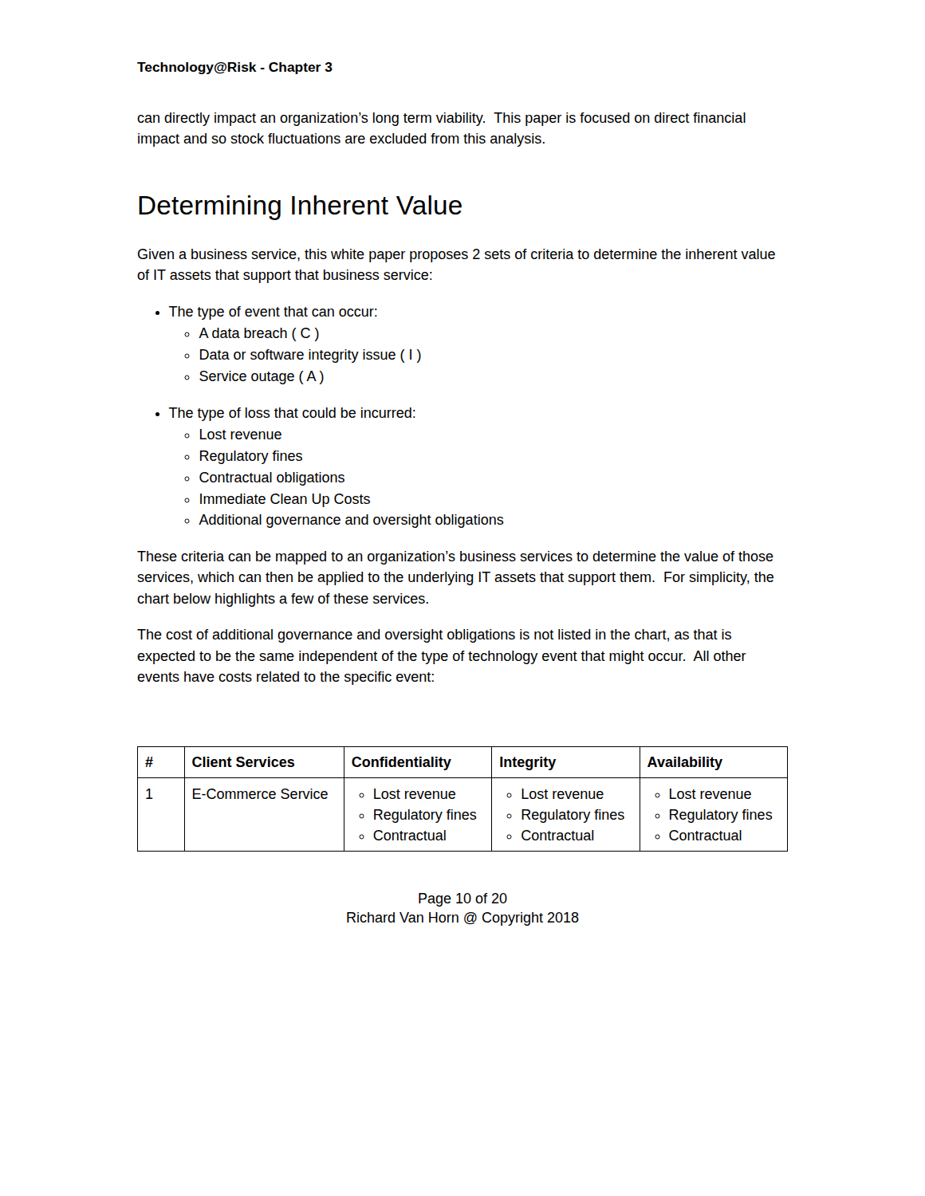Technology@Risk - Chapter 3
can directly impact an organization’s long term viability. This paper is focused on direct financial impact and so stock fluctuations are excluded from this analysis.
Determining Inherent Value
Given a business service, this white paper proposes 2 sets of criteria to determine the inherent value of IT assets that support that business service:
The type of event that can occur:
A data breach ( C )
Data or software integrity issue ( I )
Service outage ( A )
The type of loss that could be incurred:
Lost revenue
Regulatory fines
Contractual obligations
Immediate Clean Up Costs
Additional governance and oversight obligations
These criteria can be mapped to an organization’s business services to determine the value of those services, which can then be applied to the underlying IT assets that support them. For simplicity, the chart below highlights a few of these services.
The cost of additional governance and oversight obligations is not listed in the chart, as that is expected to be the same independent of the type of technology event that might occur. All other events have costs related to the specific event:
| # | Client Services | Confidentiality | Integrity | Availability |
| --- | --- | --- | --- | --- |
| 1 | E-Commerce Service | Lost revenue Regulatory fines Contractual | Lost revenue Regulatory fines Contractual | Lost revenue Regulatory fines Contractual |
Page 10 of 20
Richard Van Horn @ Copyright 2018